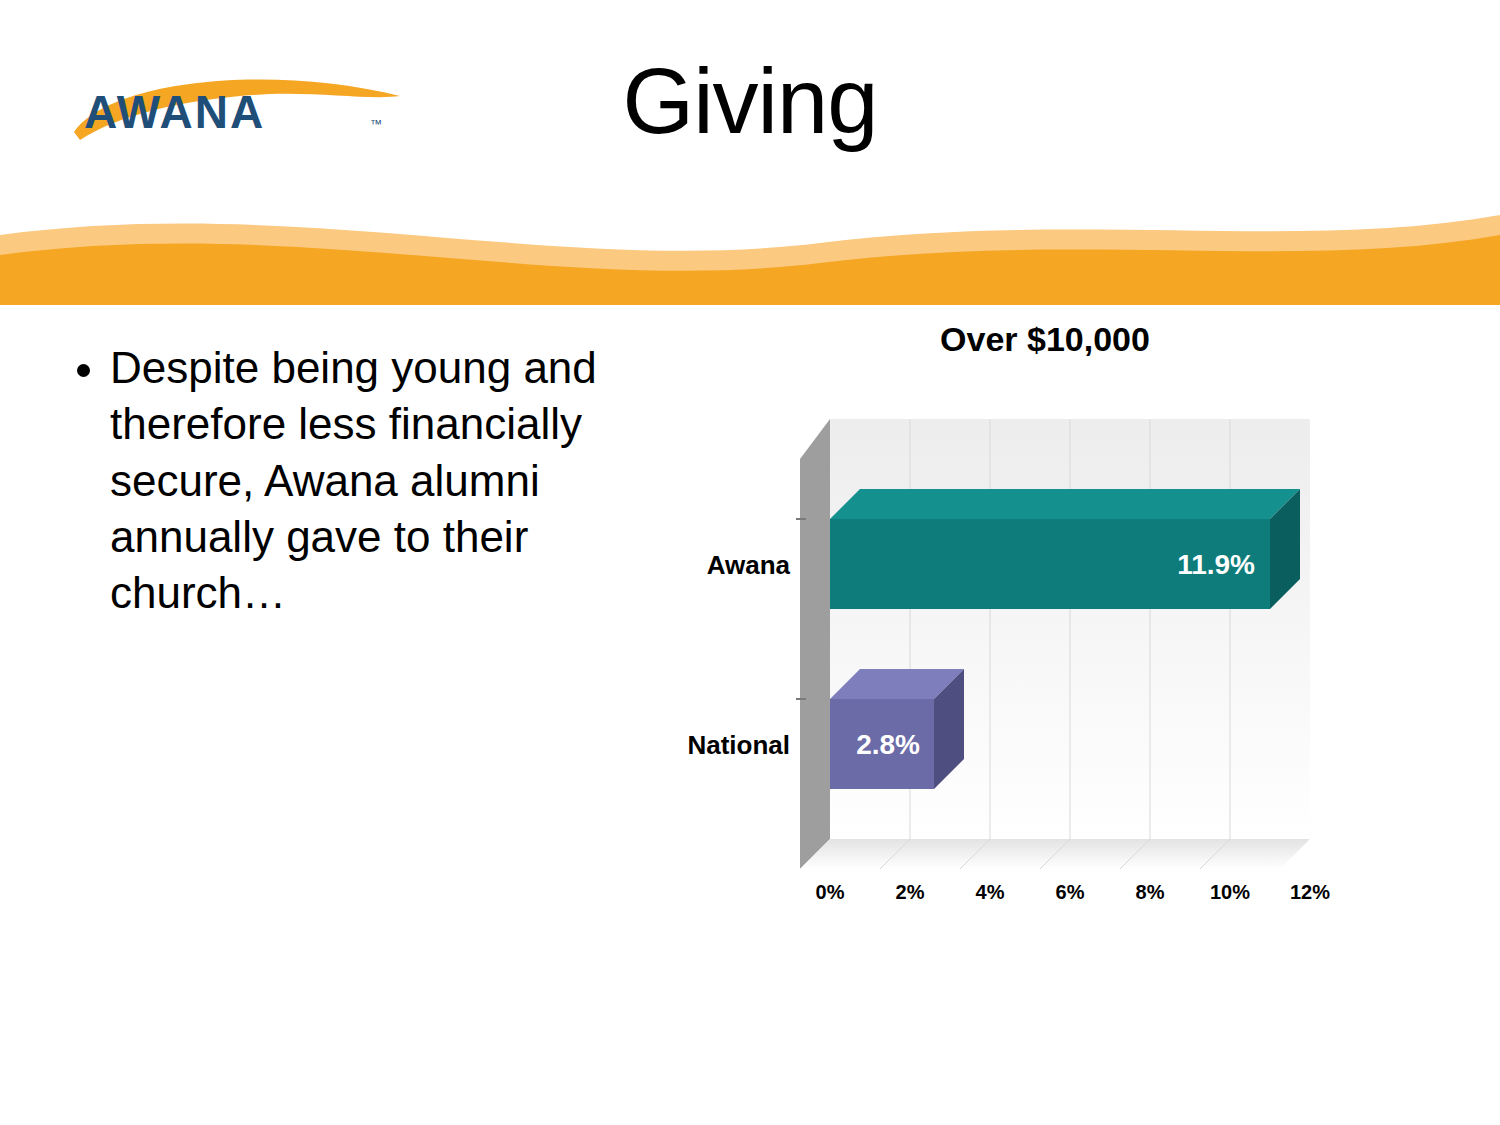AWANA ™
Giving
Despite being young and therefore less financially secure, Awana alumni annually gave to their church…
Over $10,000
11.9% 2.8% Awana National 0% 2% 4% 6% 8% 10% 12%